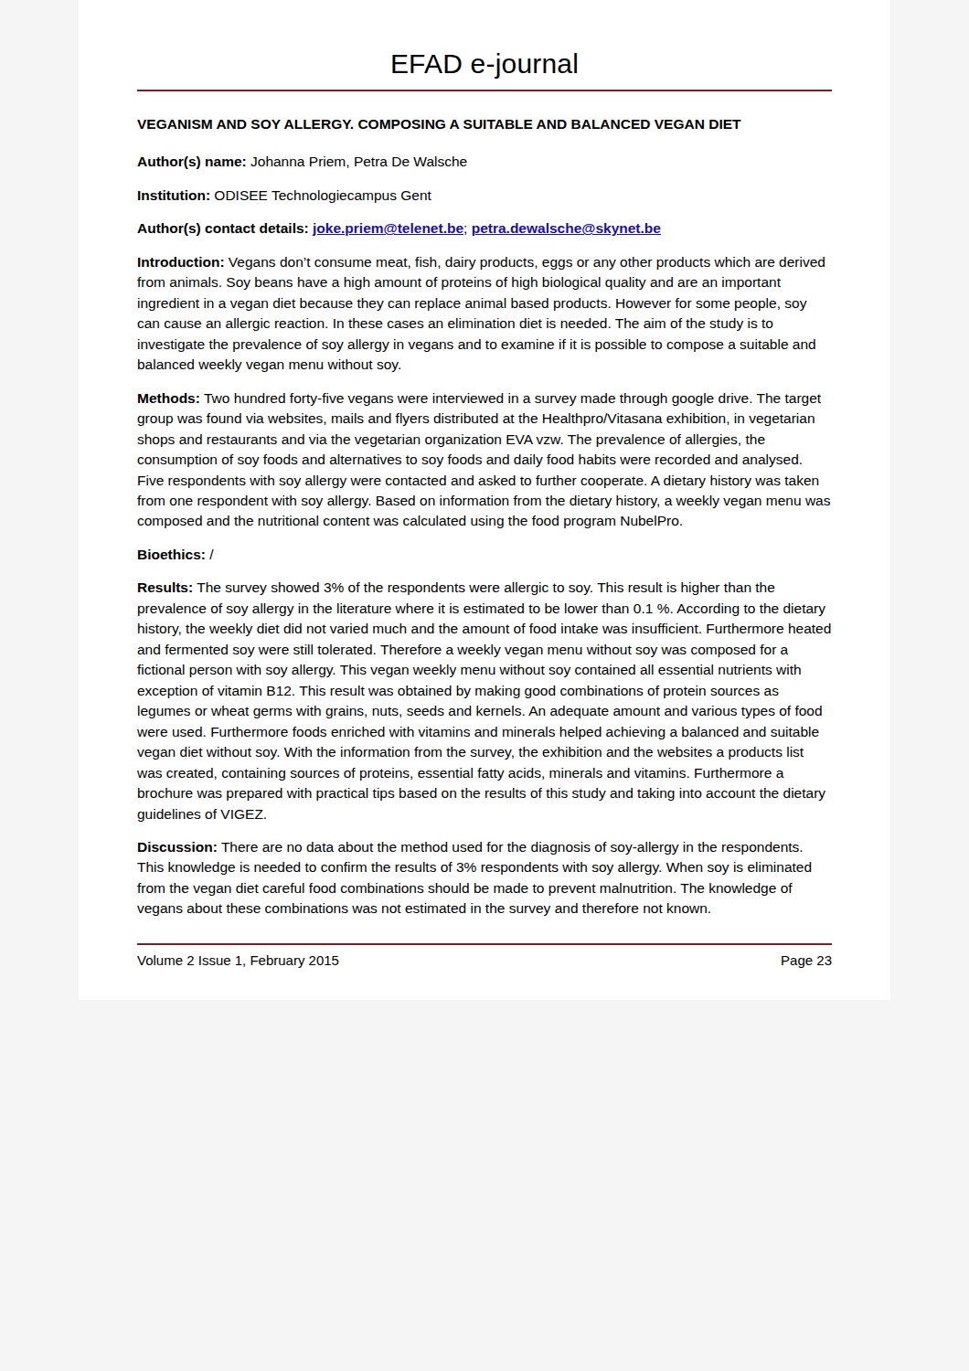EFAD e-journal
Veganism and soy allergy. Composing a suitable and balanced vegan diet
Author(s) name: Johanna Priem, Petra De Walsche
Institution: ODISEE Technologiecampus Gent
Author(s) contact details: joke.priem@telenet.be; petra.dewalsche@skynet.be
Introduction: Vegans don’t consume meat, fish, dairy products, eggs or any other products which are derived from animals. Soy beans have a high amount of proteins of high biological quality and are an important ingredient in a vegan diet because they can replace animal based products. However for some people, soy can cause an allergic reaction. In these cases an elimination diet is needed. The aim of the study is to investigate the prevalence of soy allergy in vegans and to examine if it is possible to compose a suitable and balanced weekly vegan menu without soy.
Methods: Two hundred forty-five vegans were interviewed in a survey made through google drive. The target group was found via websites, mails and flyers distributed at the Healthpro/Vitasana exhibition, in vegetarian shops and restaurants and via the vegetarian organization EVA vzw. The prevalence of allergies, the consumption of soy foods and alternatives to soy foods and daily food habits were recorded and analysed. Five respondents with soy allergy were contacted and asked to further cooperate. A dietary history was taken from one respondent with soy allergy. Based on information from the dietary history, a weekly vegan menu was composed and the nutritional content was calculated using the food program NubelPro.
Bioethics: /
Results: The survey showed 3% of the respondents were allergic to soy. This result is higher than the prevalence of soy allergy in the literature where it is estimated to be lower than 0.1 %. According to the dietary history, the weekly diet did not varied much and the amount of food intake was insufficient. Furthermore heated and fermented soy were still tolerated. Therefore a weekly vegan menu without soy was composed for a fictional person with soy allergy. This vegan weekly menu without soy contained all essential nutrients with exception of vitamin B12. This result was obtained by making good combinations of protein sources as legumes or wheat germs with grains, nuts, seeds and kernels. An adequate amount and various types of food were used. Furthermore foods enriched with vitamins and minerals helped achieving a balanced and suitable vegan diet without soy. With the information from the survey, the exhibition and the websites a products list was created, containing sources of proteins, essential fatty acids, minerals and vitamins. Furthermore a brochure was prepared with practical tips based on the results of this study and taking into account the dietary guidelines of VIGEZ.
Discussion: There are no data about the method used for the diagnosis of soy-allergy in the respondents. This knowledge is needed to confirm the results of 3% respondents with soy allergy. When soy is eliminated from the vegan diet careful food combinations should be made to prevent malnutrition. The knowledge of vegans about these combinations was not estimated in the survey and therefore not known.
Volume 2 Issue 1, February 2015 Page 23